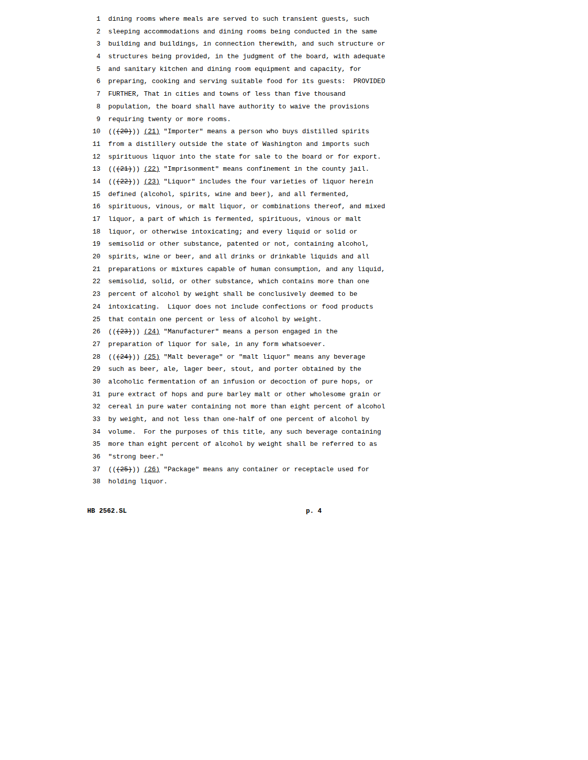dining rooms where meals are served to such transient guests, such
sleeping accommodations and dining rooms being conducted in the same
building and buildings, in connection therewith, and such structure or
structures being provided, in the judgment of the board, with adequate
and sanitary kitchen and dining room equipment and capacity, for
preparing, cooking and serving suitable food for its guests: PROVIDED
FURTHER, That in cities and towns of less than five thousand
population, the board shall have authority to waive the provisions
requiring twenty or more rooms.
(((20))) (21) "Importer" means a person who buys distilled spirits
from a distillery outside the state of Washington and imports such
spirituous liquor into the state for sale to the board or for export.
(((21))) (22) "Imprisonment" means confinement in the county jail.
(((22))) (23) "Liquor" includes the four varieties of liquor herein
defined (alcohol, spirits, wine and beer), and all fermented,
spirituous, vinous, or malt liquor, or combinations thereof, and mixed
liquor, a part of which is fermented, spirituous, vinous or malt
liquor, or otherwise intoxicating; and every liquid or solid or
semisolid or other substance, patented or not, containing alcohol,
spirits, wine or beer, and all drinks or drinkable liquids and all
preparations or mixtures capable of human consumption, and any liquid,
semisolid, solid, or other substance, which contains more than one
percent of alcohol by weight shall be conclusively deemed to be
intoxicating. Liquor does not include confections or food products
that contain one percent or less of alcohol by weight.
(((23))) (24) "Manufacturer" means a person engaged in the
preparation of liquor for sale, in any form whatsoever.
(((24))) (25) "Malt beverage" or "malt liquor" means any beverage
such as beer, ale, lager beer, stout, and porter obtained by the
alcoholic fermentation of an infusion or decoction of pure hops, or
pure extract of hops and pure barley malt or other wholesome grain or
cereal in pure water containing not more than eight percent of alcohol
by weight, and not less than one-half of one percent of alcohol by
volume. For the purposes of this title, any such beverage containing
more than eight percent of alcohol by weight shall be referred to as
"strong beer."
(((25))) (26) "Package" means any container or receptacle used for
holding liquor.
HB 2562.SL p. 4